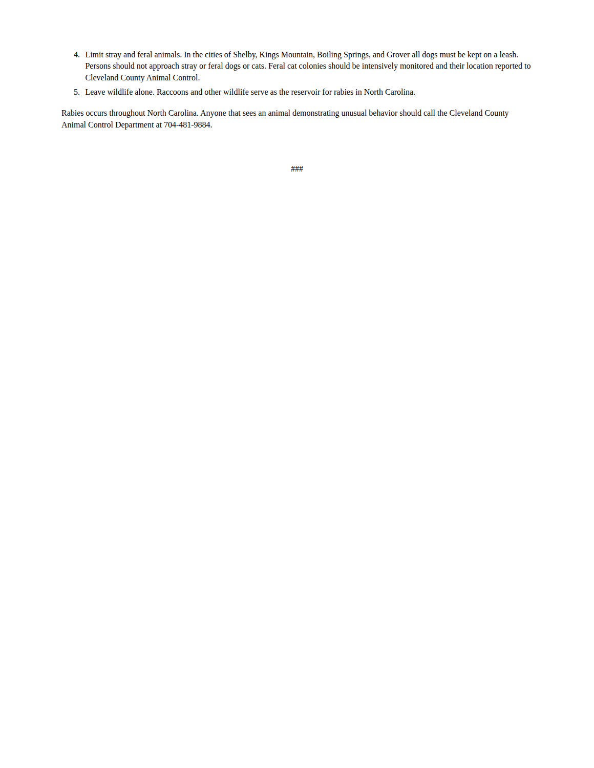Limit stray and feral animals. In the cities of Shelby, Kings Mountain, Boiling Springs, and Grover all dogs must be kept on a leash. Persons should not approach stray or feral dogs or cats. Feral cat colonies should be intensively monitored and their location reported to Cleveland County Animal Control.
Leave wildlife alone. Raccoons and other wildlife serve as the reservoir for rabies in North Carolina.
Rabies occurs throughout North Carolina. Anyone that sees an animal demonstrating unusual behavior should call the Cleveland County Animal Control Department at 704-481-9884.
###